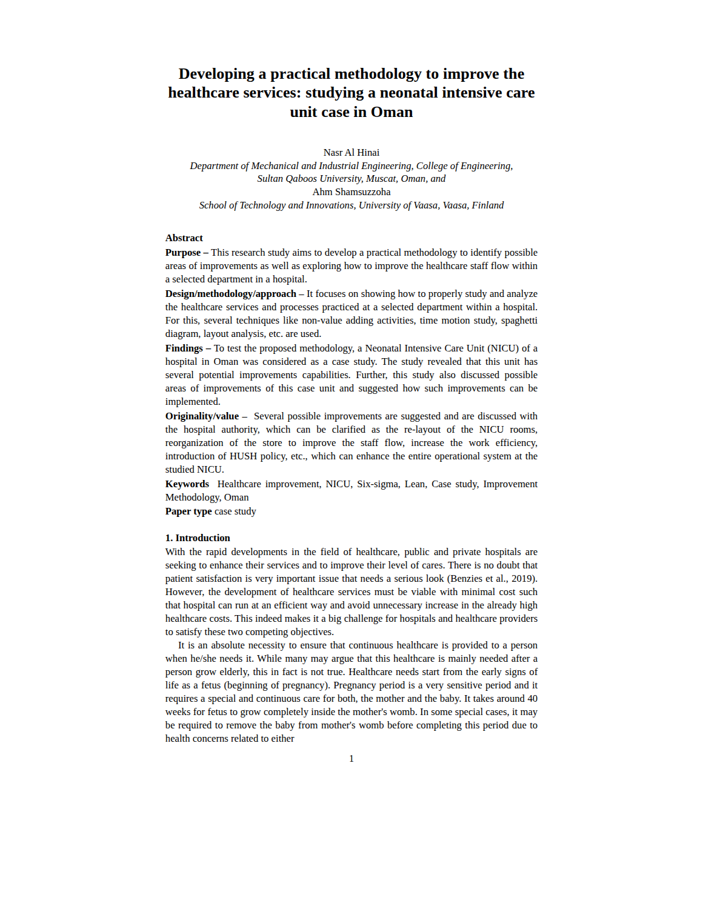Developing a practical methodology to improve the healthcare services: studying a neonatal intensive care unit case in Oman
Nasr Al Hinai
Department of Mechanical and Industrial Engineering, College of Engineering,
Sultan Qaboos University, Muscat, Oman, and
Ahm Shamsuzzoha
School of Technology and Innovations, University of Vaasa, Vaasa, Finland
Abstract
Purpose – This research study aims to develop a practical methodology to identify possible areas of improvements as well as exploring how to improve the healthcare staff flow within a selected department in a hospital.
Design/methodology/approach – It focuses on showing how to properly study and analyze the healthcare services and processes practiced at a selected department within a hospital. For this, several techniques like non-value adding activities, time motion study, spaghetti diagram, layout analysis, etc. are used.
Findings – To test the proposed methodology, a Neonatal Intensive Care Unit (NICU) of a hospital in Oman was considered as a case study. The study revealed that this unit has several potential improvements capabilities. Further, this study also discussed possible areas of improvements of this case unit and suggested how such improvements can be implemented.
Originality/value – Several possible improvements are suggested and are discussed with the hospital authority, which can be clarified as the re-layout of the NICU rooms, reorganization of the store to improve the staff flow, increase the work efficiency, introduction of HUSH policy, etc., which can enhance the entire operational system at the studied NICU.
Keywords Healthcare improvement, NICU, Six-sigma, Lean, Case study, Improvement Methodology, Oman
Paper type case study
1. Introduction
With the rapid developments in the field of healthcare, public and private hospitals are seeking to enhance their services and to improve their level of cares. There is no doubt that patient satisfaction is very important issue that needs a serious look (Benzies et al., 2019). However, the development of healthcare services must be viable with minimal cost such that hospital can run at an efficient way and avoid unnecessary increase in the already high healthcare costs. This indeed makes it a big challenge for hospitals and healthcare providers to satisfy these two competing objectives.
It is an absolute necessity to ensure that continuous healthcare is provided to a person when he/she needs it. While many may argue that this healthcare is mainly needed after a person grow elderly, this in fact is not true. Healthcare needs start from the early signs of life as a fetus (beginning of pregnancy). Pregnancy period is a very sensitive period and it requires a special and continuous care for both, the mother and the baby. It takes around 40 weeks for fetus to grow completely inside the mother's womb. In some special cases, it may be required to remove the baby from mother's womb before completing this period due to health concerns related to either
1